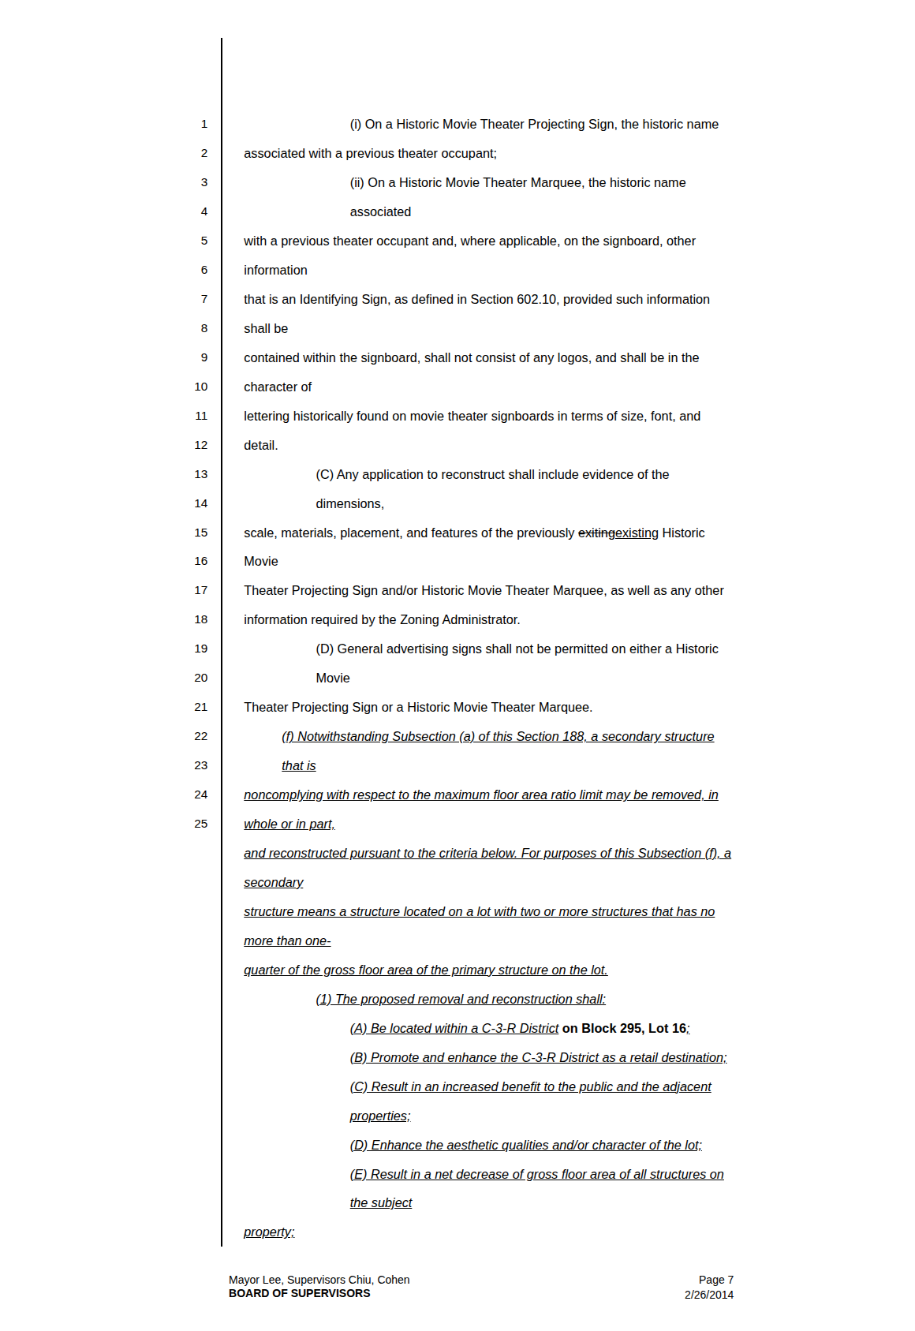1
2
3
4
5
6
7
8
9
10
11
12
13
14
15
16
17
18
19
20
21
22
23
24
25
(i) On a Historic Movie Theater Projecting Sign, the historic name
associated with a previous theater occupant;
(ii) On a Historic Movie Theater Marquee, the historic name associated
with a previous theater occupant and, where applicable, on the signboard, other information
that is an Identifying Sign, as defined in Section 602.10, provided such information shall be
contained within the signboard, shall not consist of any logos, and shall be in the character of
lettering historically found on movie theater signboards in terms of size, font, and detail.
(C) Any application to reconstruct shall include evidence of the dimensions,
scale, materials, placement, and features of the previously exiting existing Historic Movie
Theater Projecting Sign and/or Historic Movie Theater Marquee, as well as any other
information required by the Zoning Administrator.
(D) General advertising signs shall not be permitted on either a Historic Movie
Theater Projecting Sign or a Historic Movie Theater Marquee.
(f) Notwithstanding Subsection (a) of this Section 188, a secondary structure that is
noncomplying with respect to the maximum floor area ratio limit may be removed, in whole or in part,
and reconstructed pursuant to the criteria below. For purposes of this Subsection (f), a secondary
structure means a structure located on a lot with two or more structures that has no more than one-
quarter of the gross floor area of the primary structure on the lot.
(1) The proposed removal and reconstruction shall:
(A) Be located within a C-3-R District on Block 295, Lot 16;
(B) Promote and enhance the C-3-R District as a retail destination;
(C) Result in an increased benefit to the public and the adjacent properties;
(D) Enhance the aesthetic qualities and/or character of the lot;
(E) Result in a net decrease of gross floor area of all structures on the subject
property;
Mayor Lee, Supervisors Chiu, Cohen
BOARD OF SUPERVISORS
Page 7
2/26/2014